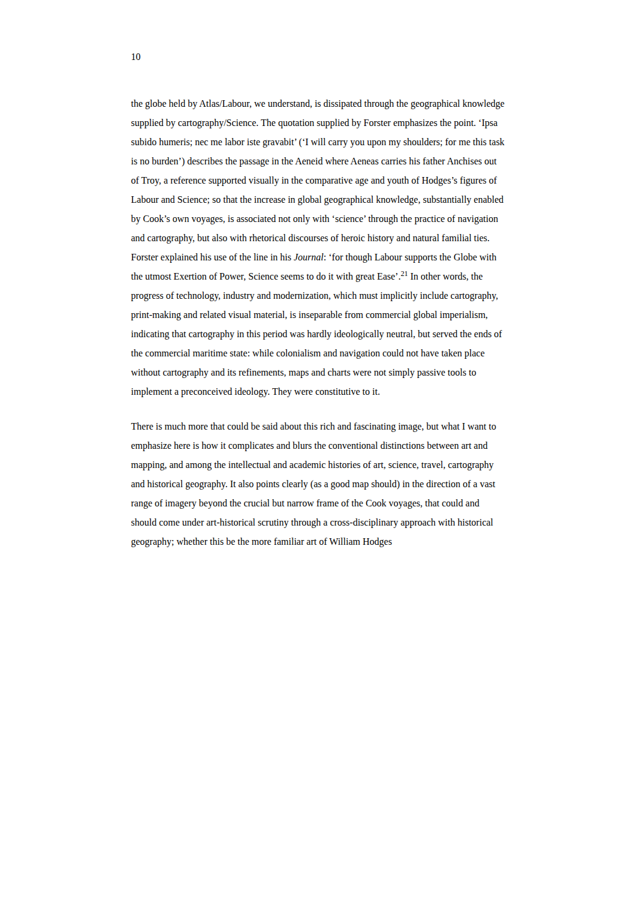10
the globe held by Atlas/Labour, we understand, is dissipated through the geographical knowledge supplied by cartography/Science. The quotation supplied by Forster emphasizes the point. ‘Ipsa subido humeris; nec me labor iste gravabit’ (‘I will carry you upon my shoulders; for me this task is no burden’) describes the passage in the Aeneid where Aeneas carries his father Anchises out of Troy, a reference supported visually in the comparative age and youth of Hodges’s figures of Labour and Science; so that the increase in global geographical knowledge, substantially enabled by Cook’s own voyages, is associated not only with ‘science’ through the practice of navigation and cartography, but also with rhetorical discourses of heroic history and natural familial ties. Forster explained his use of the line in his Journal: ‘for though Labour supports the Globe with the utmost Exertion of Power, Science seems to do it with great Ease’.21 In other words, the progress of technology, industry and modernization, which must implicitly include cartography, print-making and related visual material, is inseparable from commercial global imperialism, indicating that cartography in this period was hardly ideologically neutral, but served the ends of the commercial maritime state: while colonialism and navigation could not have taken place without cartography and its refinements, maps and charts were not simply passive tools to implement a preconceived ideology. They were constitutive to it.
There is much more that could be said about this rich and fascinating image, but what I want to emphasize here is how it complicates and blurs the conventional distinctions between art and mapping, and among the intellectual and academic histories of art, science, travel, cartography and historical geography. It also points clearly (as a good map should) in the direction of a vast range of imagery beyond the crucial but narrow frame of the Cook voyages, that could and should come under art-historical scrutiny through a cross-disciplinary approach with historical geography; whether this be the more familiar art of William Hodges